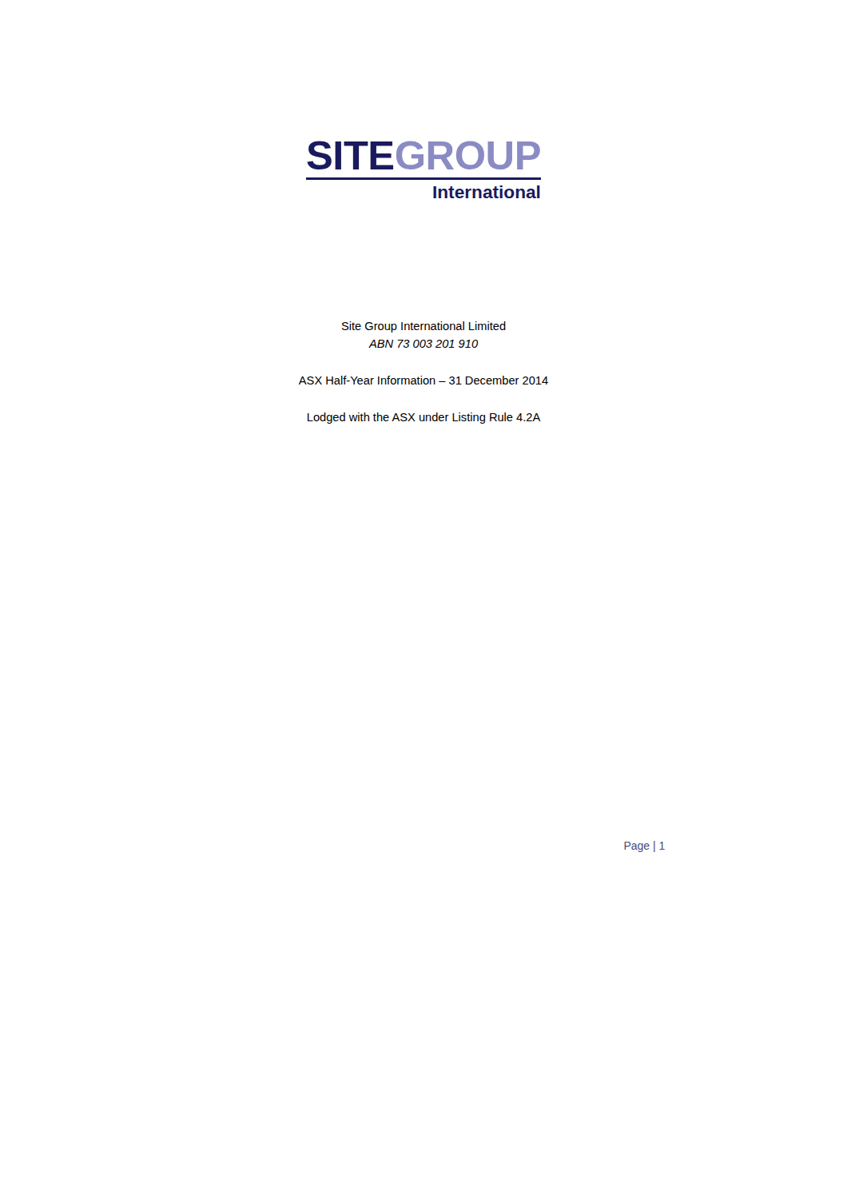SITE GROUP
International
Site Group International Limited
ABN 73 003 201 910
ASX Half-Year Information – 31 December 2014
Lodged with the ASX under Listing Rule 4.2A
Page | 1